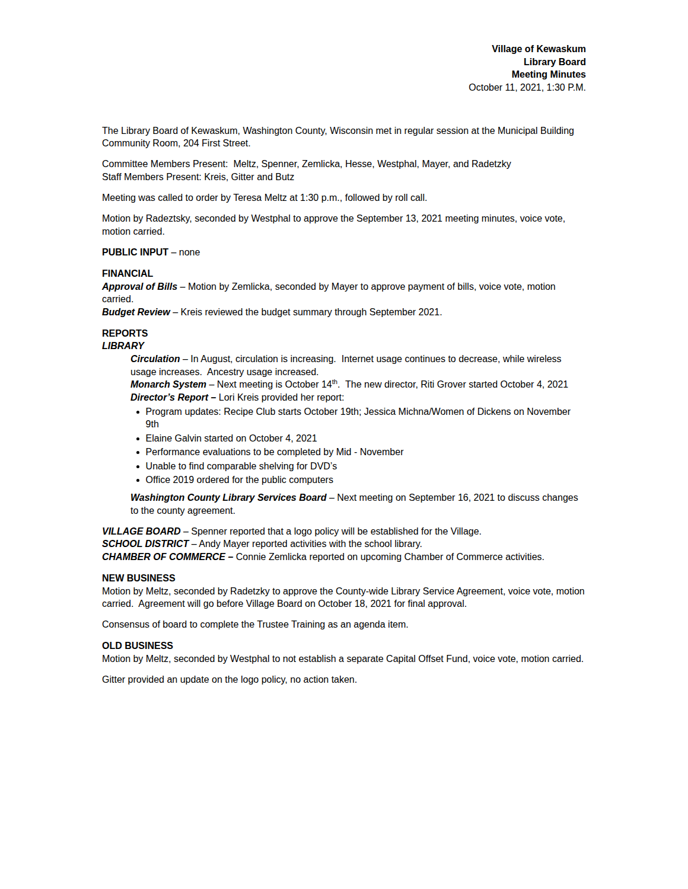Village of Kewaskum Library Board Meeting Minutes October 11, 2021, 1:30 P.M.
The Library Board of Kewaskum, Washington County, Wisconsin met in regular session at the Municipal Building Community Room, 204 First Street.
Committee Members Present: Meltz, Spenner, Zemlicka, Hesse, Westphal, Mayer, and Radetzky
Staff Members Present: Kreis, Gitter and Butz
Meeting was called to order by Teresa Meltz at 1:30 p.m., followed by roll call.
Motion by Radeztsky, seconded by Westphal to approve the September 13, 2021 meeting minutes, voice vote, motion carried.
PUBLIC INPUT – none
FINANCIAL
Approval of Bills – Motion by Zemlicka, seconded by Mayer to approve payment of bills, voice vote, motion carried.
Budget Review – Kreis reviewed the budget summary through September 2021.
REPORTS
LIBRARY
Circulation – In August, circulation is increasing. Internet usage continues to decrease, while wireless usage increases. Ancestry usage increased.
Monarch System – Next meeting is October 14th. The new director, Riti Grover started October 4, 2021
Director’s Report – Lori Kreis provided her report:
Program updates: Recipe Club starts October 19th; Jessica Michna/Women of Dickens on November 9th
Elaine Galvin started on October 4, 2021
Performance evaluations to be completed by Mid - November
Unable to find comparable shelving for DVD’s
Office 2019 ordered for the public computers
Washington County Library Services Board – Next meeting on September 16, 2021 to discuss changes to the county agreement.
VILLAGE BOARD – Spenner reported that a logo policy will be established for the Village.
SCHOOL DISTRICT – Andy Mayer reported activities with the school library.
CHAMBER OF COMMERCE – Connie Zemlicka reported on upcoming Chamber of Commerce activities.
NEW BUSINESS
Motion by Meltz, seconded by Radetzky to approve the County-wide Library Service Agreement, voice vote, motion carried. Agreement will go before Village Board on October 18, 2021 for final approval.
Consensus of board to complete the Trustee Training as an agenda item.
OLD BUSINESS
Motion by Meltz, seconded by Westphal to not establish a separate Capital Offset Fund, voice vote, motion carried.
Gitter provided an update on the logo policy, no action taken.